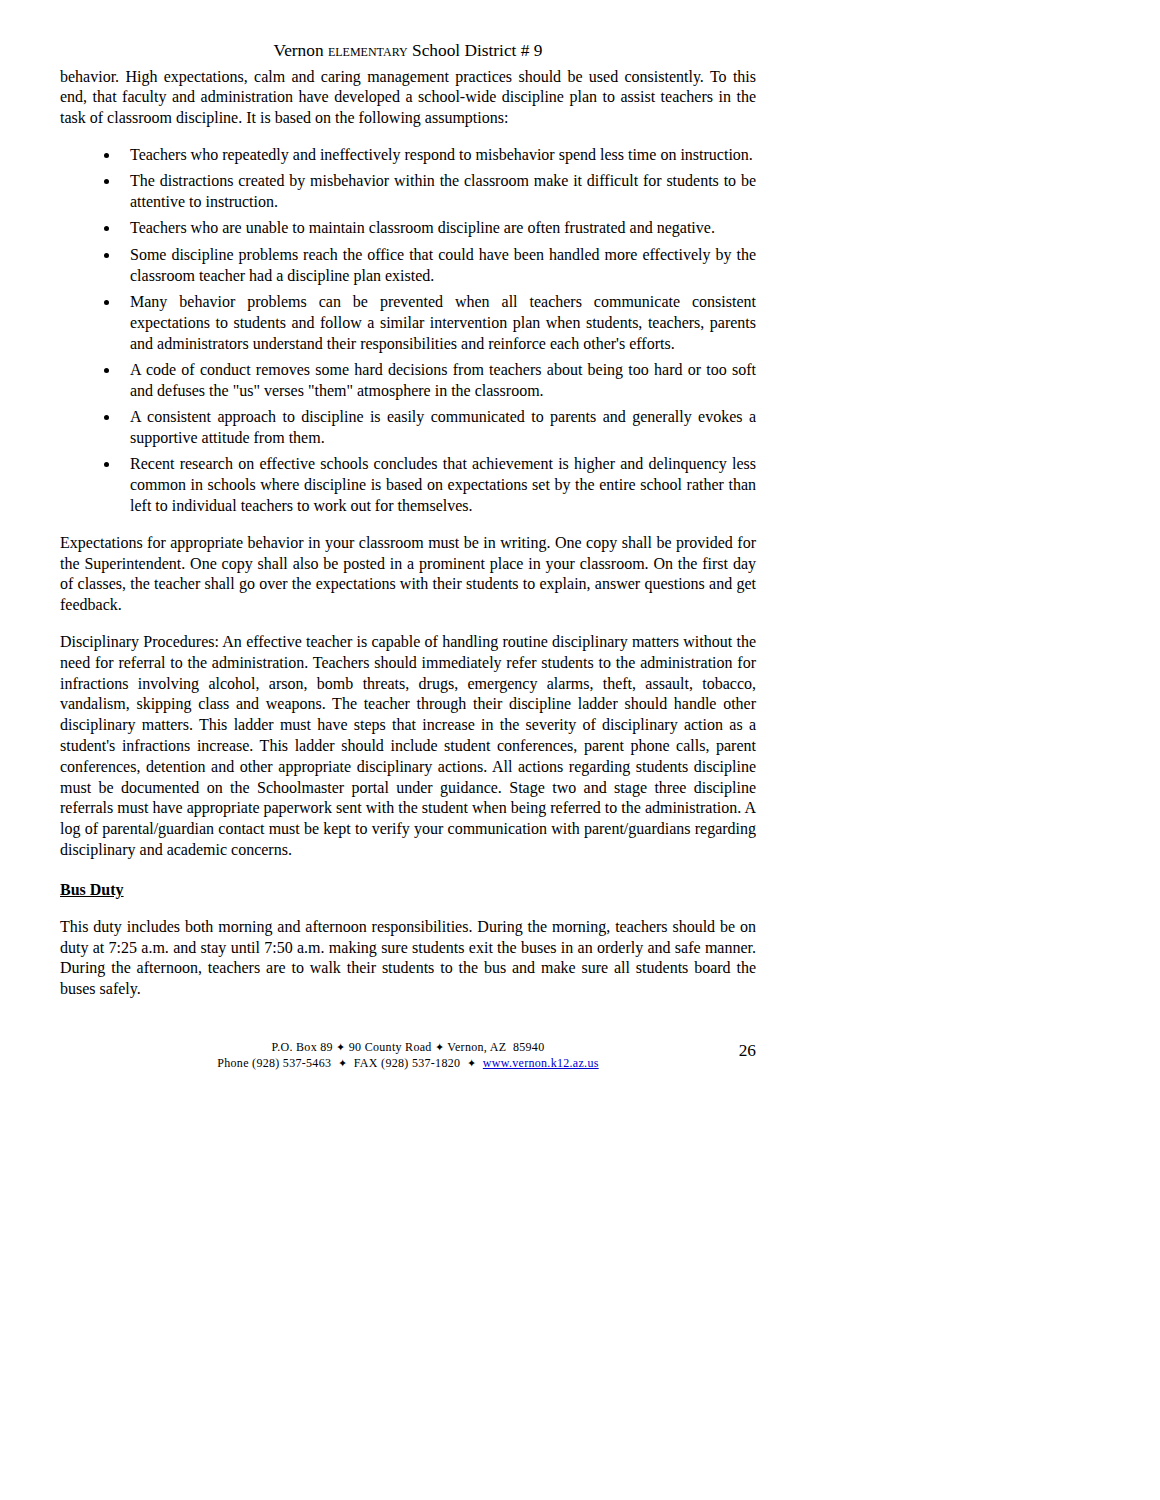Vernon elementary School District # 9
behavior. High expectations, calm and caring management practices should be used consistently. To this end, that faculty and administration have developed a school-wide discipline plan to assist teachers in the task of classroom discipline. It is based on the following assumptions:
Teachers who repeatedly and ineffectively respond to misbehavior spend less time on instruction.
The distractions created by misbehavior within the classroom make it difficult for students to be attentive to instruction.
Teachers who are unable to maintain classroom discipline are often frustrated and negative.
Some discipline problems reach the office that could have been handled more effectively by the classroom teacher had a discipline plan existed.
Many behavior problems can be prevented when all teachers communicate consistent expectations to students and follow a similar intervention plan when students, teachers, parents and administrators understand their responsibilities and reinforce each other's efforts.
A code of conduct removes some hard decisions from teachers about being too hard or too soft and defuses the "us" verses "them" atmosphere in the classroom.
A consistent approach to discipline is easily communicated to parents and generally evokes a supportive attitude from them.
Recent research on effective schools concludes that achievement is higher and delinquency less common in schools where discipline is based on expectations set by the entire school rather than left to individual teachers to work out for themselves.
Expectations for appropriate behavior in your classroom must be in writing. One copy shall be provided for the Superintendent. One copy shall also be posted in a prominent place in your classroom. On the first day of classes, the teacher shall go over the expectations with their students to explain, answer questions and get feedback.
Disciplinary Procedures: An effective teacher is capable of handling routine disciplinary matters without the need for referral to the administration. Teachers should immediately refer students to the administration for infractions involving alcohol, arson, bomb threats, drugs, emergency alarms, theft, assault, tobacco, vandalism, skipping class and weapons. The teacher through their discipline ladder should handle other disciplinary matters. This ladder must have steps that increase in the severity of disciplinary action as a student's infractions increase. This ladder should include student conferences, parent phone calls, parent conferences, detention and other appropriate disciplinary actions. All actions regarding students discipline must be documented on the Schoolmaster portal under guidance. Stage two and stage three discipline referrals must have appropriate paperwork sent with the student when being referred to the administration. A log of parental/guardian contact must be kept to verify your communication with parent/guardians regarding disciplinary and academic concerns.
Bus Duty
This duty includes both morning and afternoon responsibilities. During the morning, teachers should be on duty at 7:25 a.m. and stay until 7:50 a.m. making sure students exit the buses in an orderly and safe manner. During the afternoon, teachers are to walk their students to the bus and make sure all students board the buses safely.
26
P.O. Box 89 ✦ 90 County Road ✦ Vernon, AZ 85940
Phone (928) 537-5463 ✦ FAX (928) 537-1820 ✦ www.vernon.k12.az.us